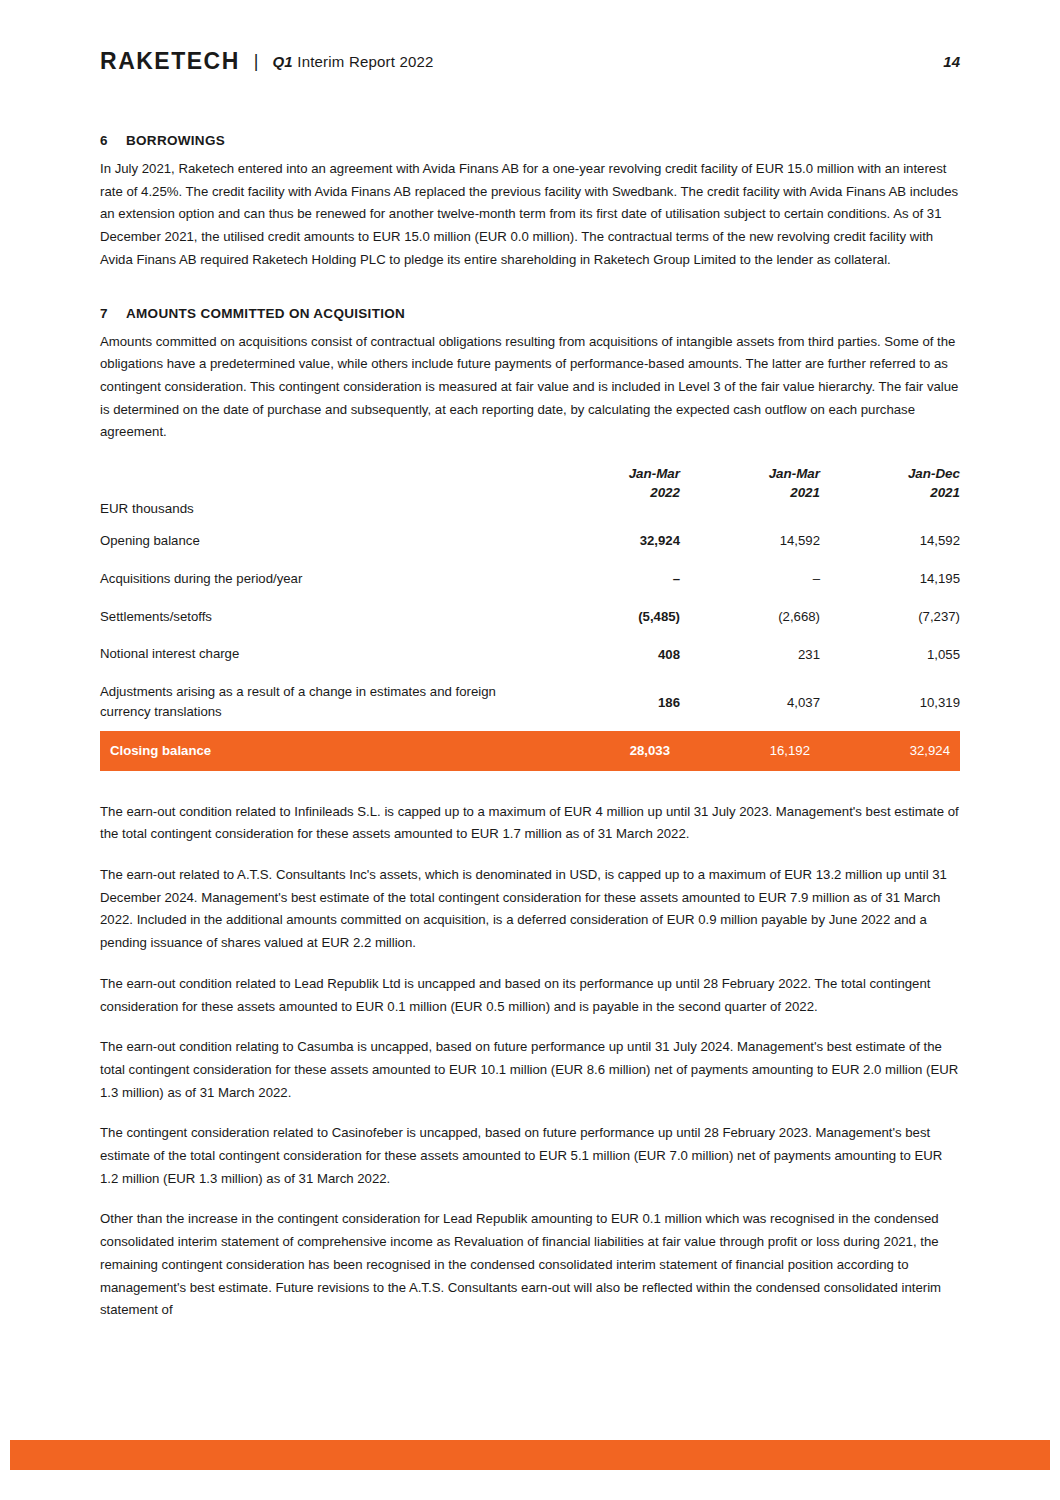RAKETECH | Q1 Interim Report 2022
14
6 BORROWINGS
In July 2021, Raketech entered into an agreement with Avida Finans AB for a one-year revolving credit facility of EUR 15.0 million with an interest rate of 4.25%. The credit facility with Avida Finans AB replaced the previous facility with Swedbank. The credit facility with Avida Finans AB includes an extension option and can thus be renewed for another twelve-month term from its first date of utilisation subject to certain conditions. As of 31 December 2021, the utilised credit amounts to EUR 15.0 million (EUR 0.0 million). The contractual terms of the new revolving credit facility with Avida Finans AB required Raketech Holding PLC to pledge its entire shareholding in Raketech Group Limited to the lender as collateral.
7 AMOUNTS COMMITTED ON ACQUISITION
Amounts committed on acquisitions consist of contractual obligations resulting from acquisitions of intangible assets from third parties. Some of the obligations have a predetermined value, while others include future payments of performance-based amounts. The latter are further referred to as contingent consideration. This contingent consideration is measured at fair value and is included in Level 3 of the fair value hierarchy. The fair value is determined on the date of purchase and subsequently, at each reporting date, by calculating the expected cash outflow on each purchase agreement.
| EUR thousands | Jan-Mar | Jan-Mar | Jan-Dec |
| --- | --- | --- | --- |
| 2022 | 2021 | 2021 |
| Opening balance | 32,924 | 14,592 | 14,592 |
| Acquisitions during the period/year | – | – | 14,195 |
| Settlements/setoffs | (5,485) | (2,668) | (7,237) |
| Notional interest charge | 408 | 231 | 1,055 |
| Adjustments arising as a result of a change in estimates and foreign currency translations | 186 | 4,037 | 10,319 |
| Closing balance | 28,033 | 16,192 | 32,924 |
The earn-out condition related to Infinileads S.L. is capped up to a maximum of EUR 4 million up until 31 July 2023. Management's best estimate of the total contingent consideration for these assets amounted to EUR 1.7 million as of 31 March 2022.
The earn-out related to A.T.S. Consultants Inc's assets, which is denominated in USD, is capped up to a maximum of EUR 13.2 million up until 31 December 2024. Management's best estimate of the total contingent consideration for these assets amounted to EUR 7.9 million as of 31 March 2022. Included in the additional amounts committed on acquisition, is a deferred consideration of EUR 0.9 million payable by June 2022 and a pending issuance of shares valued at EUR 2.2 million.
The earn-out condition related to Lead Republik Ltd is uncapped and based on its performance up until 28 February 2022. The total contingent consideration for these assets amounted to EUR 0.1 million (EUR 0.5 million) and is payable in the second quarter of 2022.
The earn-out condition relating to Casumba is uncapped, based on future performance up until 31 July 2024. Management's best estimate of the total contingent consideration for these assets amounted to EUR 10.1 million (EUR 8.6 million) net of payments amounting to EUR 2.0 million (EUR 1.3 million) as of 31 March 2022.
The contingent consideration related to Casinofeber is uncapped, based on future performance up until 28 February 2023. Management's best estimate of the total contingent consideration for these assets amounted to EUR 5.1 million (EUR 7.0 million) net of payments amounting to EUR 1.2 million (EUR 1.3 million) as of 31 March 2022.
Other than the increase in the contingent consideration for Lead Republik amounting to EUR 0.1 million which was recognised in the condensed consolidated interim statement of comprehensive income as Revaluation of financial liabilities at fair value through profit or loss during 2021, the remaining contingent consideration has been recognised in the condensed consolidated interim statement of financial position according to management's best estimate. Future revisions to the A.T.S. Consultants earn-out will also be reflected within the condensed consolidated interim statement of